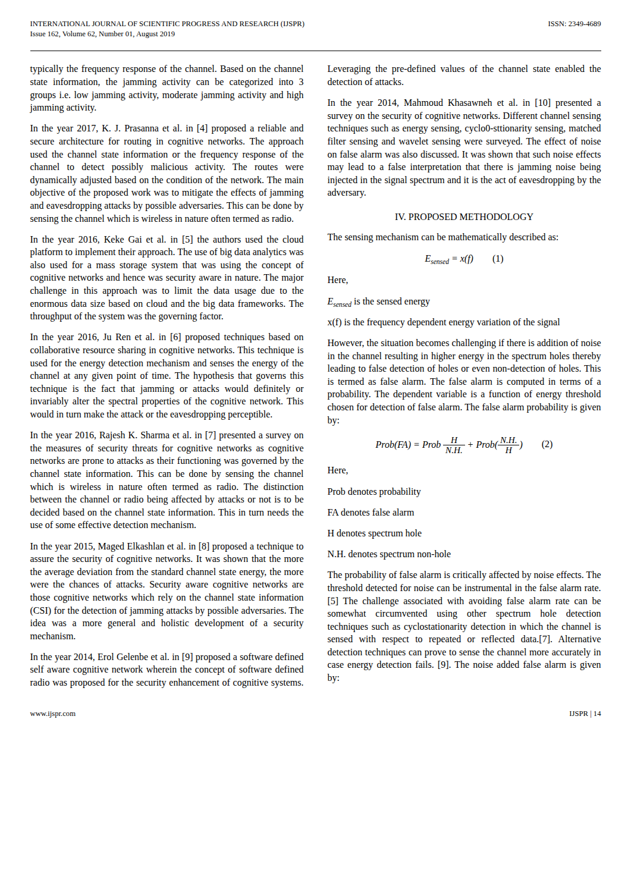International Journal of Scientific Progress and Research (IJSPR) ISSN: 2349-4689
Issue 162, Volume 62, Number 01, August 2019
typically the frequency response of the channel. Based on the channel state information, the jamming activity can be categorized into 3 groups i.e. low jamming activity, moderate jamming activity and high jamming activity.
In the year 2017, K. J. Prasanna et al. in [4] proposed a reliable and secure architecture for routing in cognitive networks. The approach used the channel state information or the frequency response of the channel to detect possibly malicious activity. The routes were dynamically adjusted based on the condition of the network. The main objective of the proposed work was to mitigate the effects of jamming and eavesdropping attacks by possible adversaries. This can be done by sensing the channel which is wireless in nature often termed as radio.
In the year 2016, Keke Gai et al. in [5] the authors used the cloud platform to implement their approach. The use of big data analytics was also used for a mass storage system that was using the concept of cognitive networks and hence was security aware in nature. The major challenge in this approach was to limit the data usage due to the enormous data size based on cloud and the big data frameworks. The throughput of the system was the governing factor.
In the year 2016, Ju Ren et al. in [6] proposed techniques based on collaborative resource sharing in cognitive networks. This technique is used for the energy detection mechanism and senses the energy of the channel at any given point of time. The hypothesis that governs this technique is the fact that jamming or attacks would definitely or invariably alter the spectral properties of the cognitive network. This would in turn make the attack or the eavesdropping perceptible.
In the year 2016, Rajesh K. Sharma et al. in [7] presented a survey on the measures of security threats for cognitive networks as cognitive networks are prone to attacks as their functioning was governed by the channel state information. This can be done by sensing the channel which is wireless in nature often termed as radio. The distinction between the channel or radio being affected by attacks or not is to be decided based on the channel state information. This in turn needs the use of some effective detection mechanism.
In the year 2015, Maged Elkashlan et al. in [8] proposed a technique to assure the security of cognitive networks. It was shown that the more the average deviation from the standard channel state energy, the more were the chances of attacks. Security aware cognitive networks are those cognitive networks which rely on the channel state information (CSI) for the detection of jamming attacks by possible adversaries. The idea was a more general and holistic development of a security mechanism.
In the year 2014, Erol Gelenbe et al. in [9] proposed a software defined self aware cognitive network wherein the concept of software defined radio was proposed for the security enhancement of cognitive systems. Leveraging the pre-defined values of the channel state enabled the detection of attacks.
In the year 2014, Mahmoud Khasawneh et al. in [10] presented a survey on the security of cognitive networks. Different channel sensing techniques such as energy sensing, cyclo0-sttionarity sensing, matched filter sensing and wavelet sensing were surveyed. The effect of noise on false alarm was also discussed. It was shown that such noise effects may lead to a false interpretation that there is jamming noise being injected in the signal spectrum and it is the act of eavesdropping by the adversary.
IV. Proposed Methodology
The sensing mechanism can be mathematically described as:
Esensed = x(f) (1)
Here,
Esensed is the sensed energy
x(f) is the frequency dependent energy variation of the signal
However, the situation becomes challenging if there is addition of noise in the channel resulting in higher energy in the spectrum holes thereby leading to false detection of holes or even non-detection of holes. This is termed as false alarm. The false alarm is computed in terms of a probability. The dependent variable is a function of energy threshold chosen for detection of false alarm. The false alarm probability is given by:
Prob(FA) = Prob HN.H. + Prob(N.H. H) (2)
Here,
Prob denotes probability
FA denotes false alarm
H denotes spectrum hole
N.H. denotes spectrum non-hole
The probability of false alarm is critically affected by noise effects. The threshold detected for noise can be instrumental in the false alarm rate. [5] The challenge associated with avoiding false alarm rate can be somewhat circumvented using other spectrum hole detection techniques such as cyclostationarity detection in which the channel is sensed with respect to repeated or reflected data.[7]. Alternative detection techniques can prove to sense the channel more accurately in case energy detection fails. [9]. The noise added false alarm is given by:
www.ijspr.com IJSPR | 14